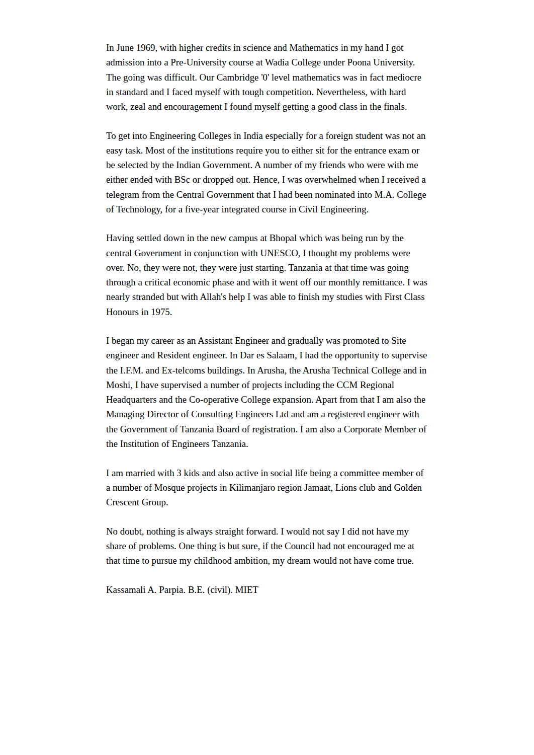In June 1969, with higher credits in science and Mathematics in my hand I got admission into a Pre-University course at Wadia College under Poona University. The going was difficult. Our Cambridge '0' level mathematics was in fact mediocre in standard and I faced myself with tough competition. Nevertheless, with hard work, zeal and encouragement I found myself getting a good class in the finals.
To get into Engineering Colleges in India especially for a foreign student was not an easy task. Most of the institutions require you to either sit for the entrance exam or be selected by the Indian Government. A number of my friends who were with me either ended with BSc or dropped out. Hence, I was overwhelmed when I received a telegram from the Central Government that I had been nominated into M.A. College of Technology, for a five-year integrated course in Civil Engineering.
Having settled down in the new campus at Bhopal which was being run by the central Government in conjunction with UNESCO, I thought my problems were over. No, they were not, they were just starting. Tanzania at that time was going through a critical economic phase and with it went off our monthly remittance. I was nearly stranded but with Allah's help I was able to finish my studies with First Class Honours in 1975.
I began my career as an Assistant Engineer and gradually was promoted to Site engineer and Resident engineer. In Dar es Salaam, I had the opportunity to supervise the I.F.M. and Ex-telcoms buildings. In Arusha, the Arusha Technical College and in Moshi, I have supervised a number of projects including the CCM Regional Headquarters and the Co-operative College expansion. Apart from that I am also the Managing Director of Consulting Engineers Ltd and am a registered engineer with the Government of Tanzania Board of registration. I am also a Corporate Member of the Institution of Engineers Tanzania.
I am married with 3 kids and also active in social life being a committee member of a number of Mosque projects in Kilimanjaro region Jamaat, Lions club and Golden Crescent Group.
No doubt, nothing is always straight forward. I would not say I did not have my share of problems. One thing is but sure, if the Council had not encouraged me at that time to pursue my childhood ambition, my dream would not have come true.
Kassamali A. Parpia. B.E. (civil). MIET